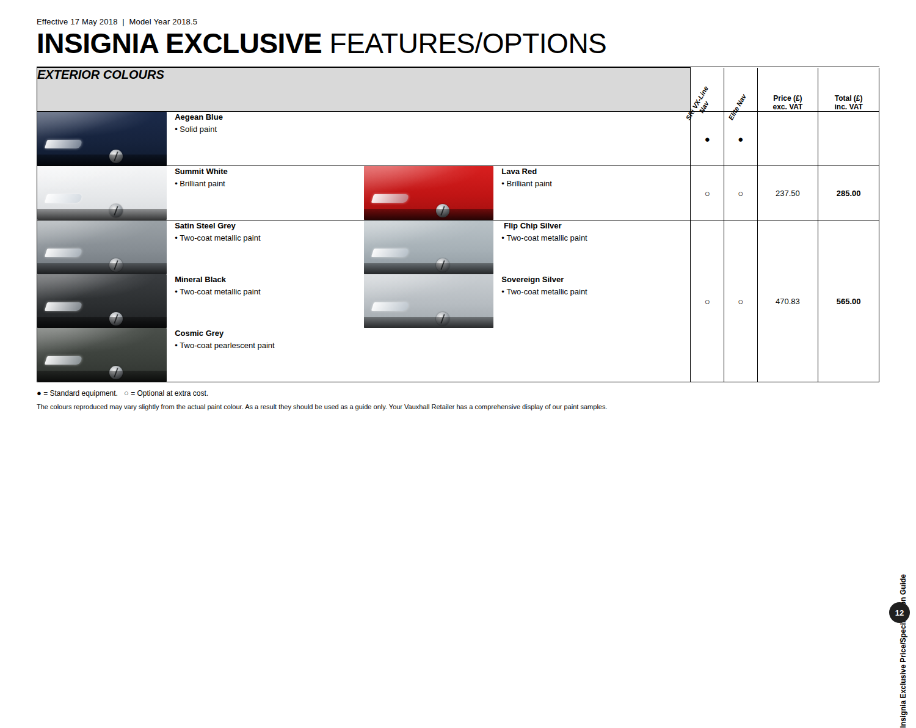Effective 17 May 2018 | Model Year 2018.5
INSIGNIA EXCLUSIVE FEATURES/OPTIONS
| EXTERIOR COLOURS | SRi VX-Line Nav | Elite Nav | Price (£) exc. VAT | Total (£) inc. VAT |
| | Aegean Blue Solid paint | | | ● | ● | | |
| | Summit White Brilliant paint | | Lava Red Brilliant paint | ○ | ○ | 237.50 | 285.00 |
| | Satin Steel Grey Two-coat metallic paint | | Flip Chip Silver Two-coat metallic paint | ○ | ○ | 470.83 | 565.00 |
| | Mineral Black Two-coat metallic paint | | Sovereign Silver Two-coat metallic paint |
| | Cosmic Grey Two-coat pearlescent paint | | |
● = Standard equipment. ○ = Optional at extra cost.
The colours reproduced may vary slightly from the actual paint colour. As a result they should be used as a guide only. Your Vauxhall Retailer has a comprehensive display of our paint samples.
Insignia Exclusive Price/Specification Guide
12